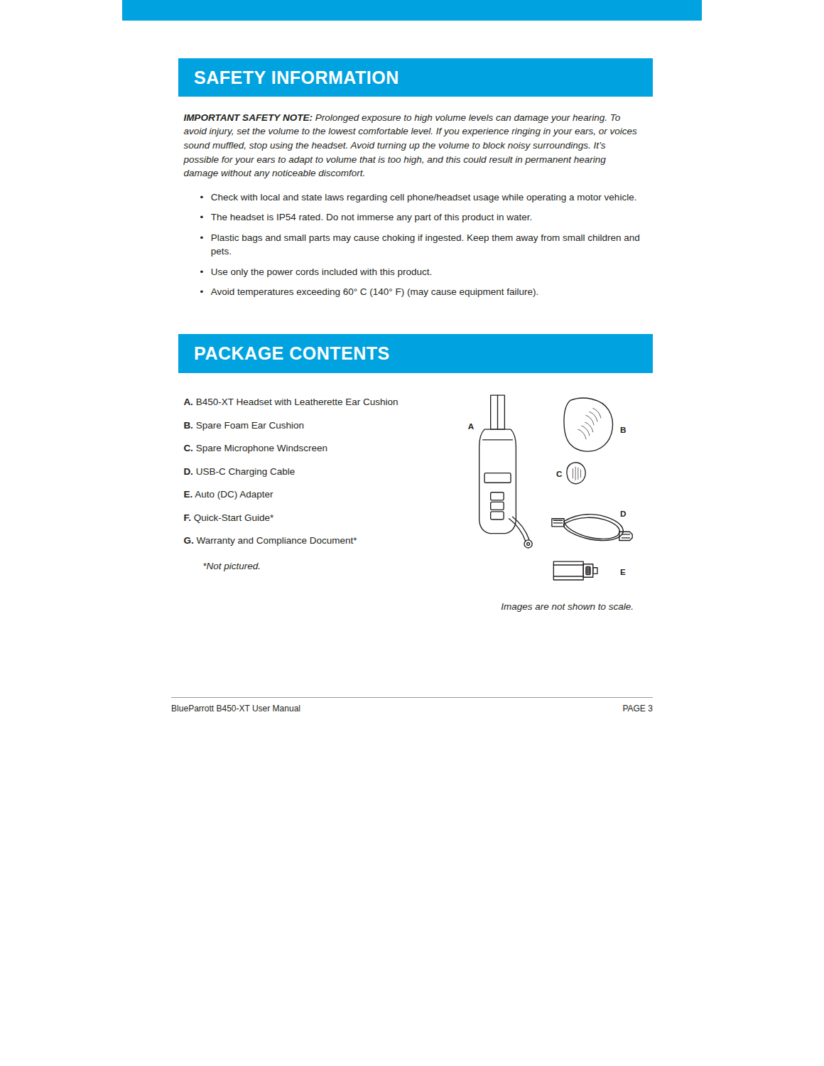SAFETY INFORMATION
IMPORTANT SAFETY NOTE: Prolonged exposure to high volume levels can damage your hearing. To avoid injury, set the volume to the lowest comfortable level. If you experience ringing in your ears, or voices sound muffled, stop using the headset. Avoid turning up the volume to block noisy surroundings. It’s possible for your ears to adapt to volume that is too high, and this could result in permanent hearing damage without any noticeable discomfort.
Check with local and state laws regarding cell phone/headset usage while operating a motor vehicle.
The headset is IP54 rated. Do not immerse any part of this product in water.
Plastic bags and small parts may cause choking if ingested. Keep them away from small children and pets.
Use only the power cords included with this product.
Avoid temperatures exceeding 60° C (140° F) (may cause equipment failure).
PACKAGE CONTENTS
A. B450-XT Headset with Leatherette Ear Cushion
B. Spare Foam Ear Cushion
C. Spare Microphone Windscreen
D. USB-C Charging Cable
E. Auto (DC) Adapter
F. Quick-Start Guide*
G. Warranty and Compliance Document*
*Not pictured.
A B C D E
Images are not shown to scale.
BlueParrott B450-XT User Manual
PAGE 3